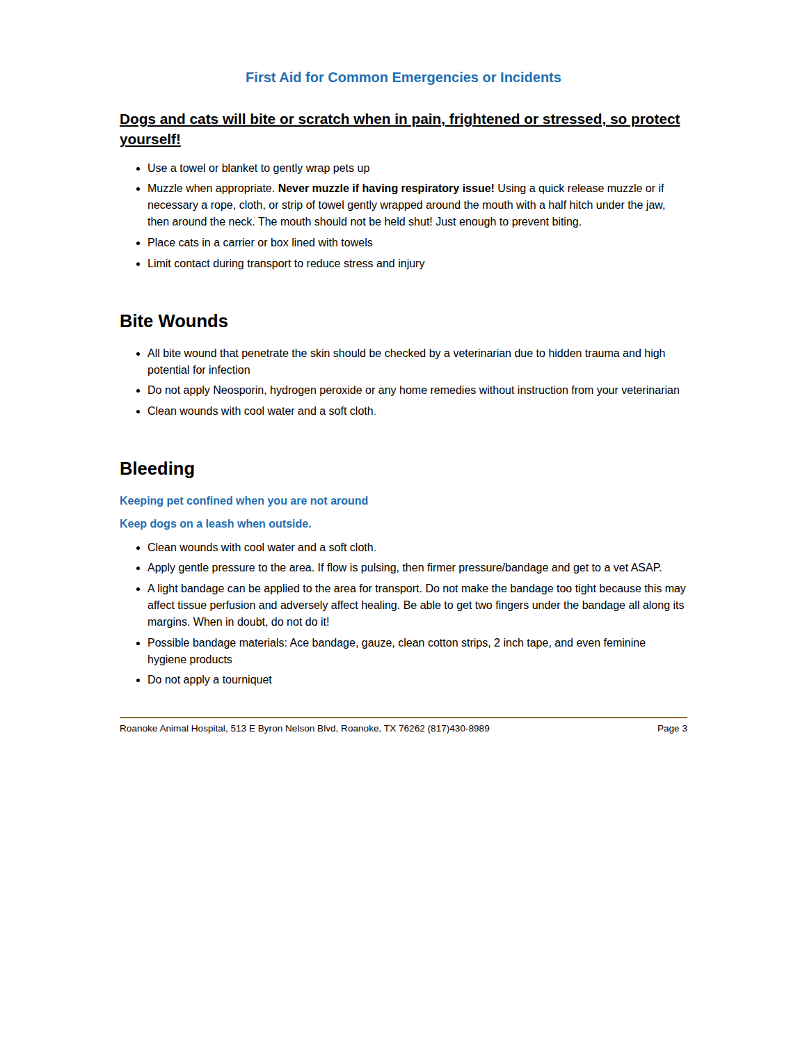First Aid for Common Emergencies or Incidents
Dogs and cats will bite or scratch when in pain, frightened or stressed, so protect yourself!
Use a towel or blanket to gently wrap pets up
Muzzle when appropriate. Never muzzle if having respiratory issue! Using a quick release muzzle or if necessary a rope, cloth, or strip of towel gently wrapped around the mouth with a half hitch under the jaw, then around the neck. The mouth should not be held shut! Just enough to prevent biting.
Place cats in a carrier or box lined with towels
Limit contact during transport to reduce stress and injury
Bite Wounds
All bite wound that penetrate the skin should be checked by a veterinarian due to hidden trauma and high potential for infection
Do not apply Neosporin, hydrogen peroxide or any home remedies without instruction from your veterinarian
Clean wounds with cool water and a soft cloth.
Bleeding
Keeping pet confined when you are not around
Keep dogs on a leash when outside.
Clean wounds with cool water and a soft cloth.
Apply gentle pressure to the area. If flow is pulsing, then firmer pressure/bandage and get to a vet ASAP.
A light bandage can be applied to the area for transport. Do not make the bandage too tight because this may affect tissue perfusion and adversely affect healing. Be able to get two fingers under the bandage all along its margins. When in doubt, do not do it!
Possible bandage materials: Ace bandage, gauze, clean cotton strips, 2 inch tape, and even feminine hygiene products
Do not apply a tourniquet
Roanoke Animal Hospital, 513 E Byron Nelson Blvd, Roanoke, TX 76262 (817)430-8989 Page 3